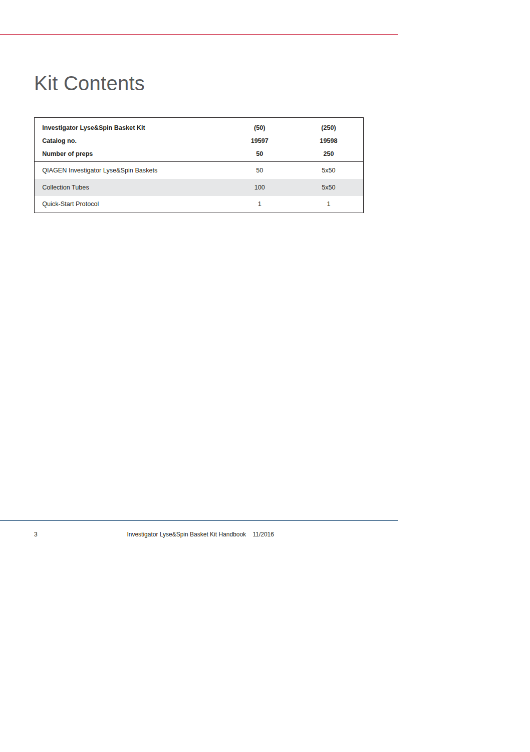Kit Contents
| Investigator Lyse&Spin Basket Kit | (50) | (250) |
| Catalog no. | 19597 | 19598 |
| Number of preps | 50 | 250 |
| QIAGEN Investigator Lyse&Spin Baskets | 50 | 5x50 |
| Collection Tubes | 100 | 5x50 |
| Quick-Start Protocol | 1 | 1 |
3
Investigator Lyse&Spin Basket Kit Handbook 11/2016